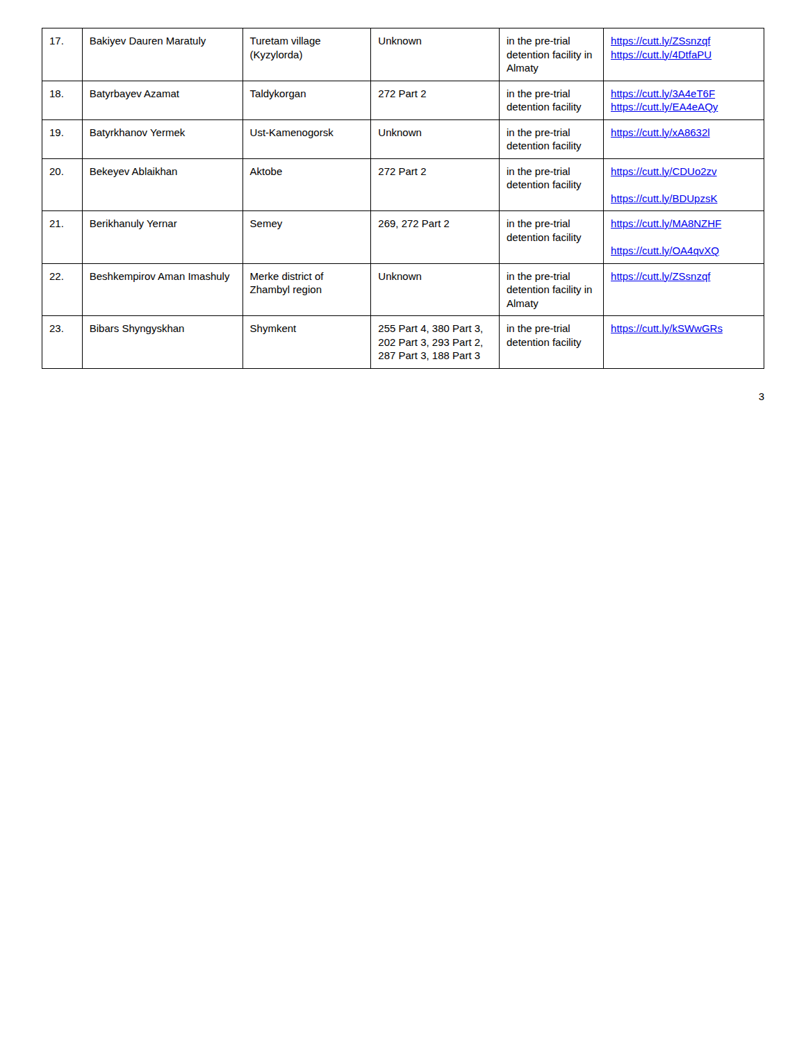| 17. | Bakiyev Dauren Maratuly | Turetam village (Kyzylorda) | Unknown | in the pre-trial detention facility in Almaty | https://cutt.ly/ZSsnzqf https://cutt.ly/4DtfaPU |
| 18. | Batyrbayev Azamat | Taldykorgan | 272 Part 2 | in the pre-trial detention facility | https://cutt.ly/3A4eT6F https://cutt.ly/EA4eAQy |
| 19. | Batyrkhanov Yermek | Ust-Kamenogorsk | Unknown | in the pre-trial detention facility | https://cutt.ly/xA8632l |
| 20. | Bekeyev Ablaikhan | Aktobe | 272 Part 2 | in the pre-trial detention facility | https://cutt.ly/CDUo2zv https://cutt.ly/BDUpzsK |
| 21. | Berikhanuly Yernar | Semey | 269, 272 Part 2 | in the pre-trial detention facility | https://cutt.ly/MA8NZHF https://cutt.ly/OA4qvXQ |
| 22. | Beshkempirov Aman Imashuly | Merke district of Zhambyl region | Unknown | in the pre-trial detention facility in Almaty | https://cutt.ly/ZSsnzqf |
| 23. | Bibars Shyngyskhan | Shymkent | 255 Part 4, 380 Part 3, 202 Part 3, 293 Part 2, 287 Part 3, 188 Part 3 | in the pre-trial detention facility | https://cutt.ly/kSWwGRs |
3